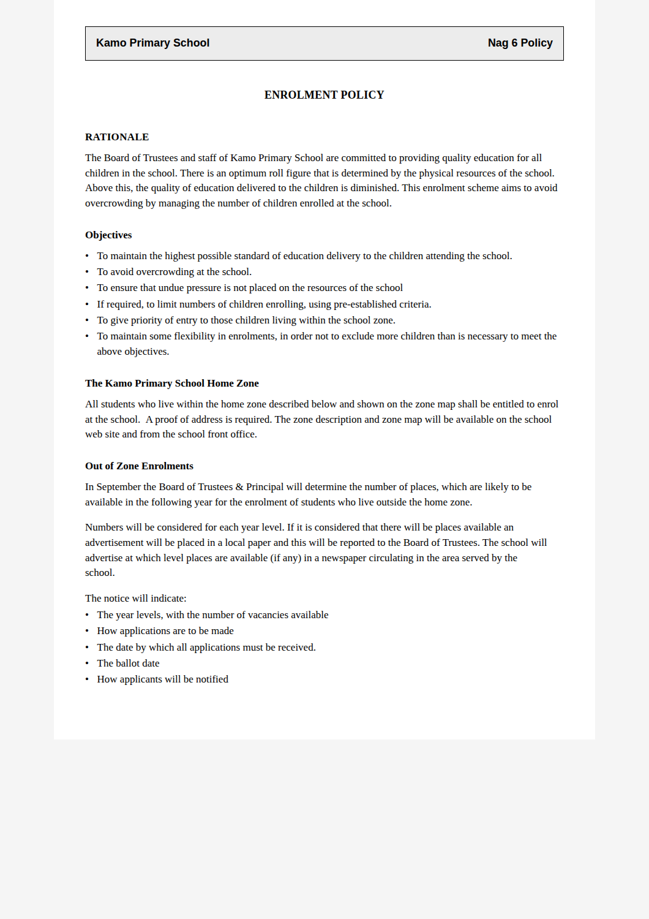Kamo Primary School
Nag 6 Policy
ENROLMENT POLICY
RATIONALE
The Board of Trustees and staff of Kamo Primary School are committed to providing quality education for all children in the school. There is an optimum roll figure that is determined by the physical resources of the school. Above this, the quality of education delivered to the children is diminished. This enrolment scheme aims to avoid overcrowding by managing the number of children enrolled at the school.
Objectives
To maintain the highest possible standard of education delivery to the children attending the school.
To avoid overcrowding at the school.
To ensure that undue pressure is not placed on the resources of the school
If required, to limit numbers of children enrolling, using pre-established criteria.
To give priority of entry to those children living within the school zone.
To maintain some flexibility in enrolments, in order not to exclude more children than is necessary to meet the above objectives.
The Kamo Primary School Home Zone
All students who live within the home zone described below and shown on the zone map shall be entitled to enrol at the school. A proof of address is required. The zone description and zone map will be available on the school web site and from the school front office.
Out of Zone Enrolments
In September the Board of Trustees & Principal will determine the number of places, which are likely to be available in the following year for the enrolment of students who live outside the home zone.
Numbers will be considered for each year level. If it is considered that there will be places available an advertisement will be placed in a local paper and this will be reported to the Board of Trustees. The school will advertise at which level places are available (if any) in a newspaper circulating in the area served by the
school.
The notice will indicate:
The year levels, with the number of vacancies available
How applications are to be made
The date by which all applications must be received.
The ballot date
How applicants will be notified